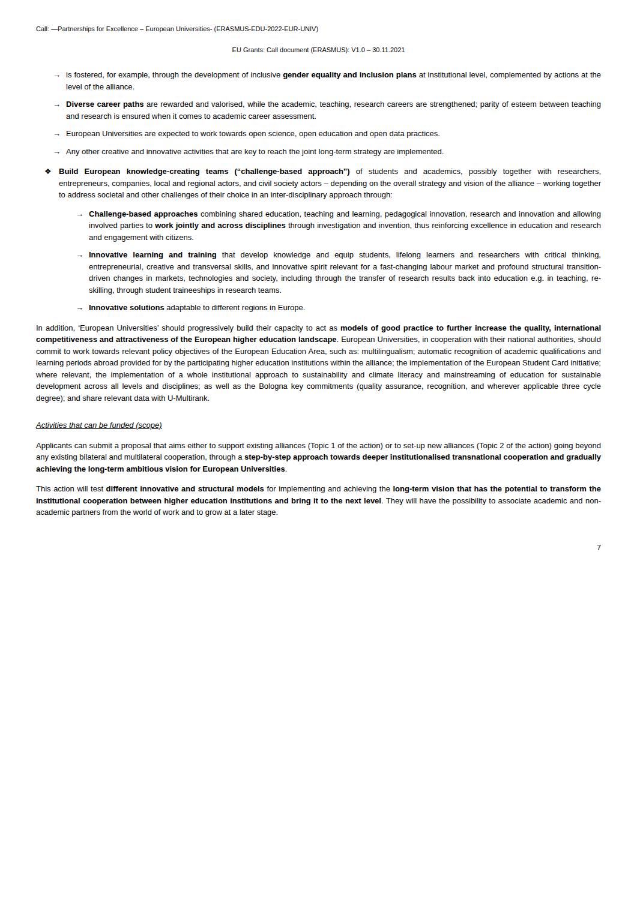Call: —Partnerships for Excellence – European Universities- (ERASMUS-EDU-2022-EUR-UNIV)
EU Grants: Call document (ERASMUS): V1.0 – 30.11.2021
is fostered, for example, through the development of inclusive gender equality and inclusion plans at institutional level, complemented by actions at the level of the alliance.
Diverse career paths are rewarded and valorised, while the academic, teaching, research careers are strengthened; parity of esteem between teaching and research is ensured when it comes to academic career assessment.
European Universities are expected to work towards open science, open education and open data practices.
Any other creative and innovative activities that are key to reach the joint long-term strategy are implemented.
Build European knowledge-creating teams (“challenge-based approach”) of students and academics, possibly together with researchers, entrepreneurs, companies, local and regional actors, and civil society actors – depending on the overall strategy and vision of the alliance – working together to address societal and other challenges of their choice in an inter-disciplinary approach through:
Challenge-based approaches combining shared education, teaching and learning, pedagogical innovation, research and innovation and allowing involved parties to work jointly and across disciplines through investigation and invention, thus reinforcing excellence in education and research and engagement with citizens.
Innovative learning and training that develop knowledge and equip students, lifelong learners and researchers with critical thinking, entrepreneurial, creative and transversal skills, and innovative spirit relevant for a fast-changing labour market and profound structural transition-driven changes in markets, technologies and society, including through the transfer of research results back into education e.g. in teaching, re-skilling, through student traineeships in research teams.
Innovative solutions adaptable to different regions in Europe.
In addition, ‘European Universities’ should progressively build their capacity to act as models of good practice to further increase the quality, international competitiveness and attractiveness of the European higher education landscape. European Universities, in cooperation with their national authorities, should commit to work towards relevant policy objectives of the European Education Area, such as: multilingualism; automatic recognition of academic qualifications and learning periods abroad provided for by the participating higher education institutions within the alliance; the implementation of the European Student Card initiative; where relevant, the implementation of a whole institutional approach to sustainability and climate literacy and mainstreaming of education for sustainable development across all levels and disciplines; as well as the Bologna key commitments (quality assurance, recognition, and wherever applicable three cycle degree); and share relevant data with U-Multirank.
Activities that can be funded (scope)
Applicants can submit a proposal that aims either to support existing alliances (Topic 1 of the action) or to set-up new alliances (Topic 2 of the action) going beyond any existing bilateral and multilateral cooperation, through a step-by-step approach towards deeper institutionalised transnational cooperation and gradually achieving the long-term ambitious vision for European Universities.
This action will test different innovative and structural models for implementing and achieving the long-term vision that has the potential to transform the institutional cooperation between higher education institutions and bring it to the next level. They will have the possibility to associate academic and non-academic partners from the world of work and to grow at a later stage.
7